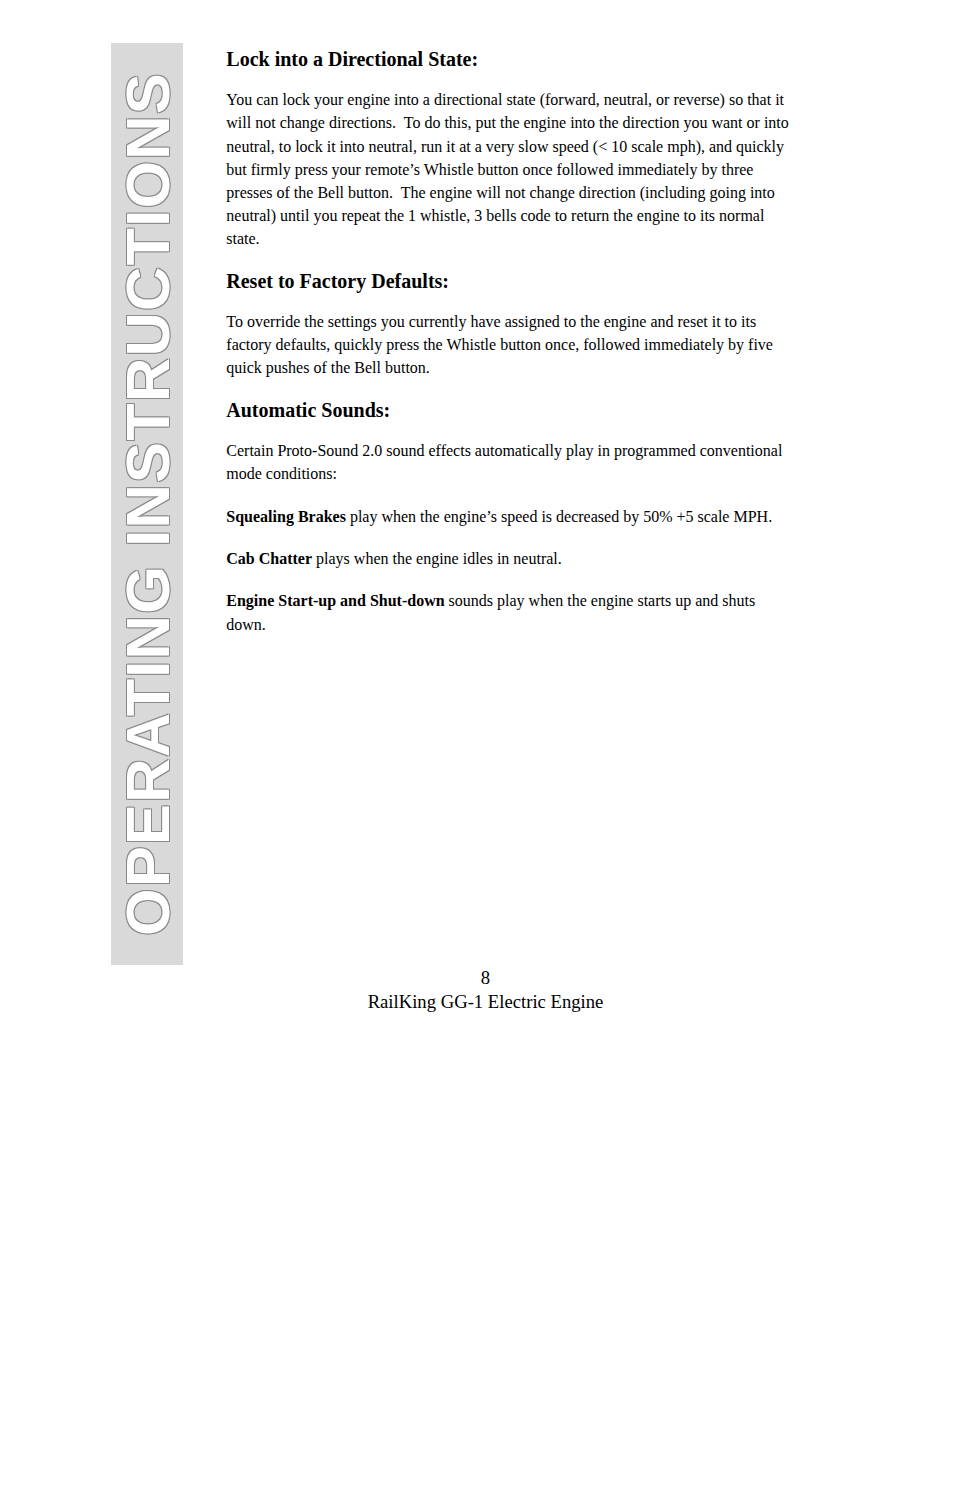OPERATING INSTRUCTIONS
Lock into a Directional State:
You can lock your engine into a directional state (forward, neutral, or reverse) so that it will not change directions. To do this, put the engine into the direction you want or into neutral, to lock it into neutral, run it at a very slow speed (< 10 scale mph), and quickly but firmly press your remote’s Whistle button once followed immediately by three presses of the Bell button. The engine will not change direction (including going into neutral) until you repeat the 1 whistle, 3 bells code to return the engine to its normal state.
Reset to Factory Defaults:
To override the settings you currently have assigned to the engine and reset it to its factory defaults, quickly press the Whistle button once, followed immediately by five quick pushes of the Bell button.
Automatic Sounds:
Certain Proto-Sound 2.0 sound effects automatically play in programmed conventional mode conditions:
Squealing Brakes play when the engine’s speed is decreased by 50% +5 scale MPH.
Cab Chatter plays when the engine idles in neutral.
Engine Start-up and Shut-down sounds play when the engine starts up and shuts down.
8 RailKing GG-1 Electric Engine